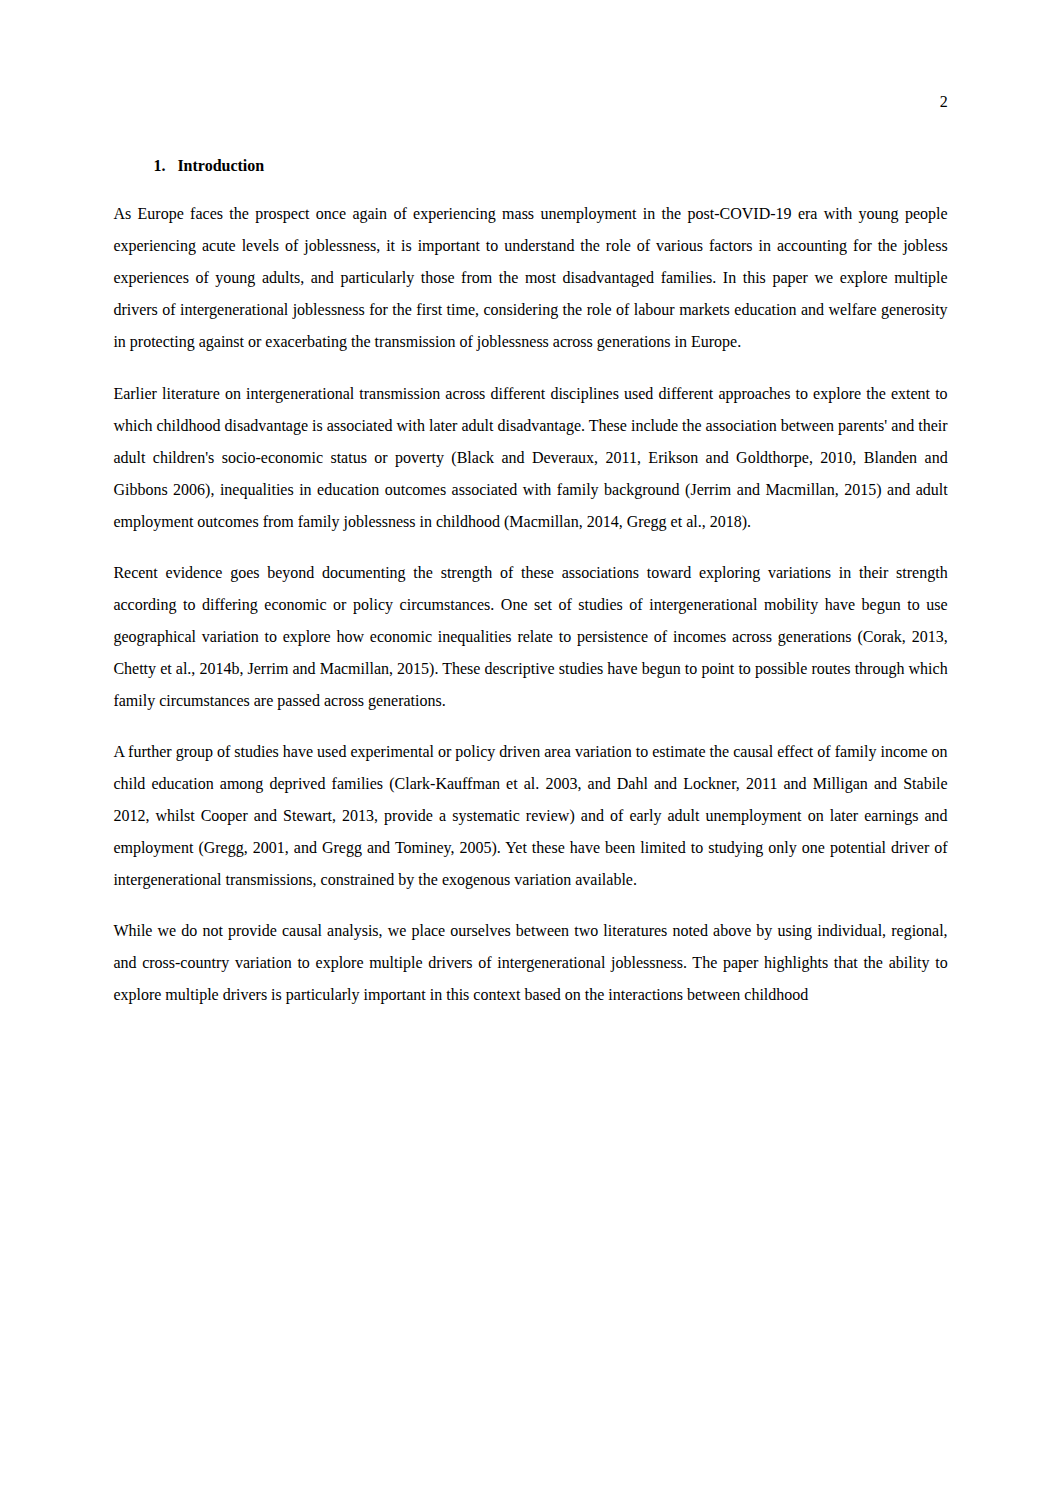2
1. Introduction
As Europe faces the prospect once again of experiencing mass unemployment in the post-COVID-19 era with young people experiencing acute levels of joblessness, it is important to understand the role of various factors in accounting for the jobless experiences of young adults, and particularly those from the most disadvantaged families. In this paper we explore multiple drivers of intergenerational joblessness for the first time, considering the role of labour markets education and welfare generosity in protecting against or exacerbating the transmission of joblessness across generations in Europe.
Earlier literature on intergenerational transmission across different disciplines used different approaches to explore the extent to which childhood disadvantage is associated with later adult disadvantage. These include the association between parents' and their adult children's socio-economic status or poverty (Black and Deveraux, 2011, Erikson and Goldthorpe, 2010, Blanden and Gibbons 2006), inequalities in education outcomes associated with family background (Jerrim and Macmillan, 2015) and adult employment outcomes from family joblessness in childhood (Macmillan, 2014, Gregg et al., 2018).
Recent evidence goes beyond documenting the strength of these associations toward exploring variations in their strength according to differing economic or policy circumstances. One set of studies of intergenerational mobility have begun to use geographical variation to explore how economic inequalities relate to persistence of incomes across generations (Corak, 2013, Chetty et al., 2014b, Jerrim and Macmillan, 2015). These descriptive studies have begun to point to possible routes through which family circumstances are passed across generations.
A further group of studies have used experimental or policy driven area variation to estimate the causal effect of family income on child education among deprived families (Clark-Kauffman et al. 2003, and Dahl and Lockner, 2011 and Milligan and Stabile 2012, whilst Cooper and Stewart, 2013, provide a systematic review) and of early adult unemployment on later earnings and employment (Gregg, 2001, and Gregg and Tominey, 2005). Yet these have been limited to studying only one potential driver of intergenerational transmissions, constrained by the exogenous variation available.
While we do not provide causal analysis, we place ourselves between two literatures noted above by using individual, regional, and cross-country variation to explore multiple drivers of intergenerational joblessness. The paper highlights that the ability to explore multiple drivers is particularly important in this context based on the interactions between childhood